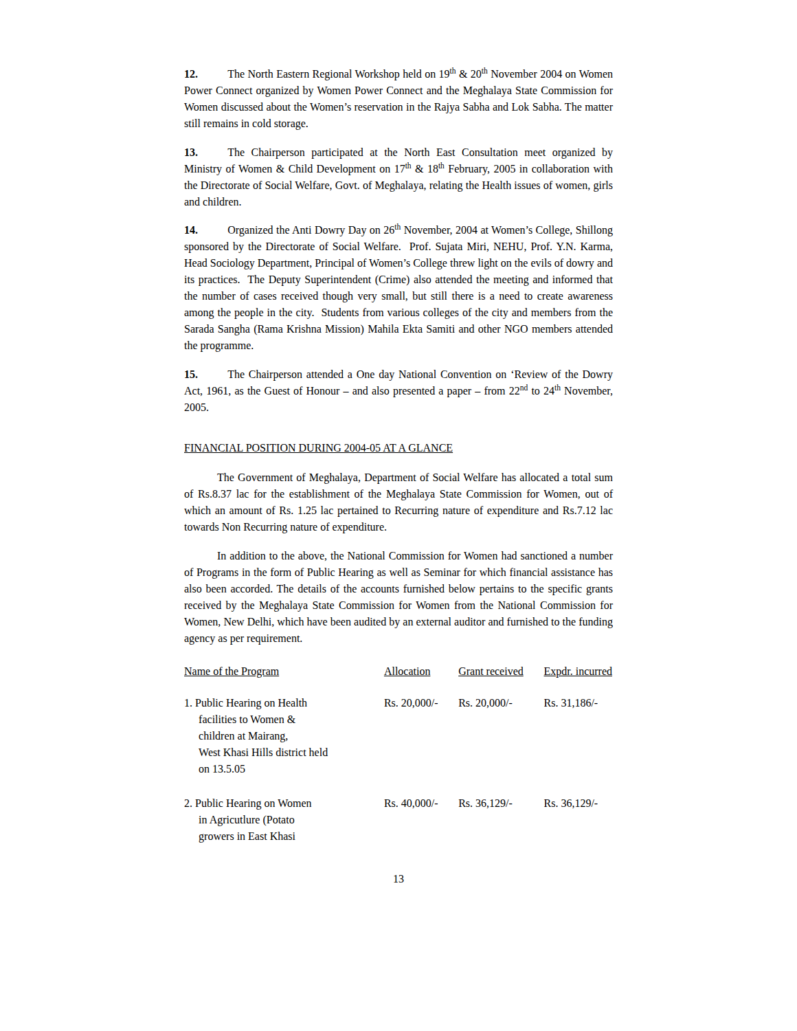12. The North Eastern Regional Workshop held on 19th & 20th November 2004 on Women Power Connect organized by Women Power Connect and the Meghalaya State Commission for Women discussed about the Women’s reservation in the Rajya Sabha and Lok Sabha. The matter still remains in cold storage.
13. The Chairperson participated at the North East Consultation meet organized by Ministry of Women & Child Development on 17th & 18th February, 2005 in collaboration with the Directorate of Social Welfare, Govt. of Meghalaya, relating the Health issues of women, girls and children.
14. Organized the Anti Dowry Day on 26th November, 2004 at Women’s College, Shillong sponsored by the Directorate of Social Welfare. Prof. Sujata Miri, NEHU, Prof. Y.N. Karma, Head Sociology Department, Principal of Women’s College threw light on the evils of dowry and its practices. The Deputy Superintendent (Crime) also attended the meeting and informed that the number of cases received though very small, but still there is a need to create awareness among the people in the city. Students from various colleges of the city and members from the Sarada Sangha (Rama Krishna Mission) Mahila Ekta Samiti and other NGO members attended the programme.
15. The Chairperson attended a One day National Convention on ‘Review of the Dowry Act, 1961, as the Guest of Honour – and also presented a paper – from 22nd to 24th November, 2005.
FINANCIAL POSITION DURING 2004-05 AT A GLANCE
The Government of Meghalaya, Department of Social Welfare has allocated a total sum of Rs.8.37 lac for the establishment of the Meghalaya State Commission for Women, out of which an amount of Rs. 1.25 lac pertained to Recurring nature of expenditure and Rs.7.12 lac towards Non Recurring nature of expenditure.
In addition to the above, the National Commission for Women had sanctioned a number of Programs in the form of Public Hearing as well as Seminar for which financial assistance has also been accorded. The details of the accounts furnished below pertains to the specific grants received by the Meghalaya State Commission for Women from the National Commission for Women, New Delhi, which have been audited by an external auditor and furnished to the funding agency as per requirement.
| Name of the Program | Allocation | Grant received | Expdr. incurred |
| --- | --- | --- | --- |
| 1. Public Hearing on Health facilities to Women & children at Mairang, West Khasi Hills district held on 13.5.05 | Rs. 20,000/- | Rs. 20,000/- | Rs. 31,186/- |
| 2. Public Hearing on Women in Agricutlure (Potato growers in East Khasi | Rs. 40,000/- | Rs. 36,129/- | Rs. 36,129/- |
13